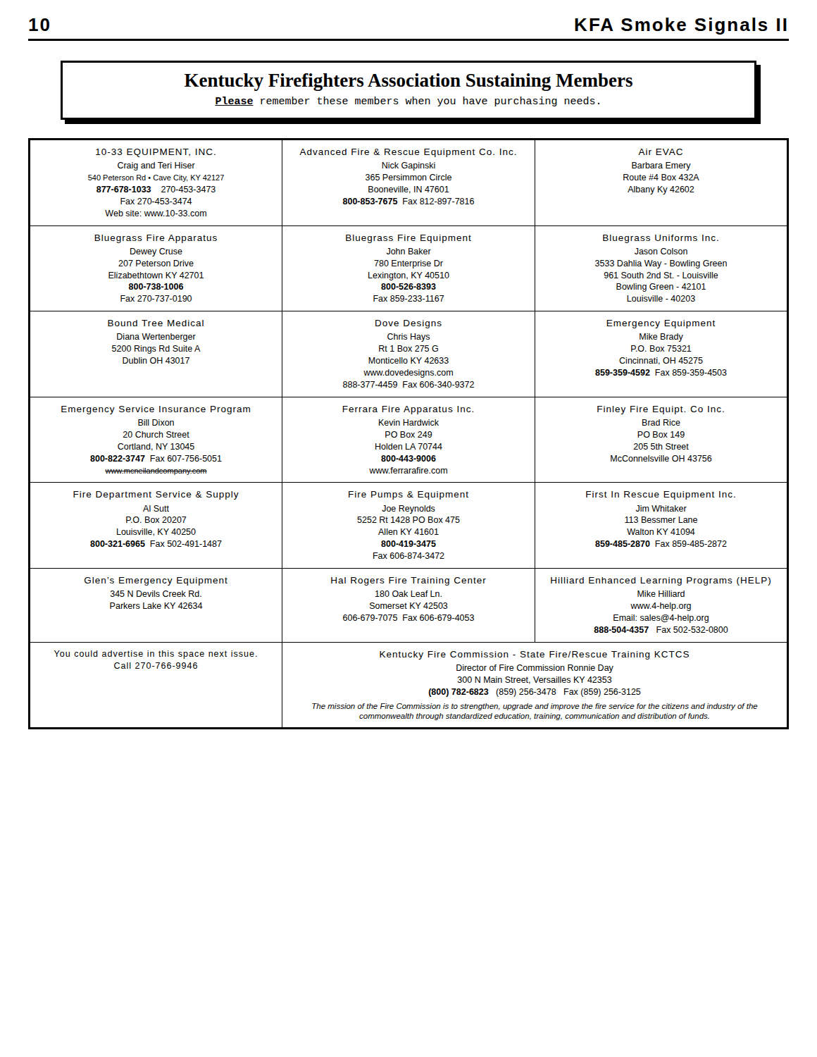10
KFA Smoke Signals II
Kentucky Firefighters Association Sustaining Members
Please remember these members when you have purchasing needs.
| 10-33 EQUIPMENT, INC. Craig and Teri Hiser 540 Peterson Rd • Cave City, KY 42127 877-678-1033 270-453-3473 Fax 270-453-3474 Web site: www.10-33.com | Advanced Fire & Rescue Equipment Co. Inc. Nick Gapinski 365 Persimmon Circle Booneville, IN 47601 800-853-7675 Fax 812-897-7816 | Air EVAC Barbara Emery Route #4 Box 432A Albany Ky 42602 |
| Bluegrass Fire Apparatus Dewey Cruse 207 Peterson Drive Elizabethtown KY 42701 800-738-1006 Fax 270-737-0190 | Bluegrass Fire Equipment John Baker 780 Enterprise Dr Lexington, KY 40510 800-526-8393 Fax 859-233-1167 | Bluegrass Uniforms Inc. Jason Colson 3533 Dahlia Way - Bowling Green 961 South 2nd St. - Louisville Bowling Green - 42101 Louisville - 40203 |
| Bound Tree Medical Diana Wertenberger 5200 Rings Rd Suite A Dublin OH 43017 | Dove Designs Chris Hays Rt 1 Box 275 G Monticello KY 42633 www.dovedesigns.com 888-377-4459 Fax 606-340-9372 | Emergency Equipment Mike Brady P.O. Box 75321 Cincinnati, OH 45275 859-359-4592 Fax 859-359-4503 |
| Emergency Service Insurance Program Bill Dixon 20 Church Street Cortland, NY 13045 800-822-3747 Fax 607-756-5051 www.mcneilandcompany.com | Ferrara Fire Apparatus Inc. Kevin Hardwick PO Box 249 Holden LA 70744 800-443-9006 www.ferrarafire.com | Finley Fire Equipt. Co Inc. Brad Rice PO Box 149 205 5th Street McConnelsville OH 43756 |
| Fire Department Service & Supply Al Sutt P.O. Box 20207 Louisville, KY 40250 800-321-6965 Fax 502-491-1487 | Fire Pumps & Equipment Joe Reynolds 5252 Rt 1428 PO Box 475 Allen KY 41601 800-419-3475 Fax 606-874-3472 | First In Rescue Equipment Inc. Jim Whitaker 113 Bessmer Lane Walton KY 41094 859-485-2870 Fax 859-485-2872 |
| Glen’s Emergency Equipment 345 N Devils Creek Rd. Parkers Lake KY 42634 | Hal Rogers Fire Training Center 180 Oak Leaf Ln. Somerset KY 42503 606-679-7075 Fax 606-679-4053 | Hilliard Enhanced Learning Programs (HELP) Mike Hilliard www.4-help.org Email: sales@4-help.org 888-504-4357 Fax 502-532-0800 |
| You could advertise in this space next issue. Call 270-766-9946 | Kentucky Fire Commission - State Fire/Rescue Training KCTCS Director of Fire Commission Ronnie Day 300 N Main Street, Versailles KY 42353 (800) 782-6823 (859) 256-3478 Fax (859) 256-3125 The mission of the Fire Commission is to strengthen, upgrade and improve the fire service for the citizens and industry of the commonwealth through standardized education, training, communication and distribution of funds. |